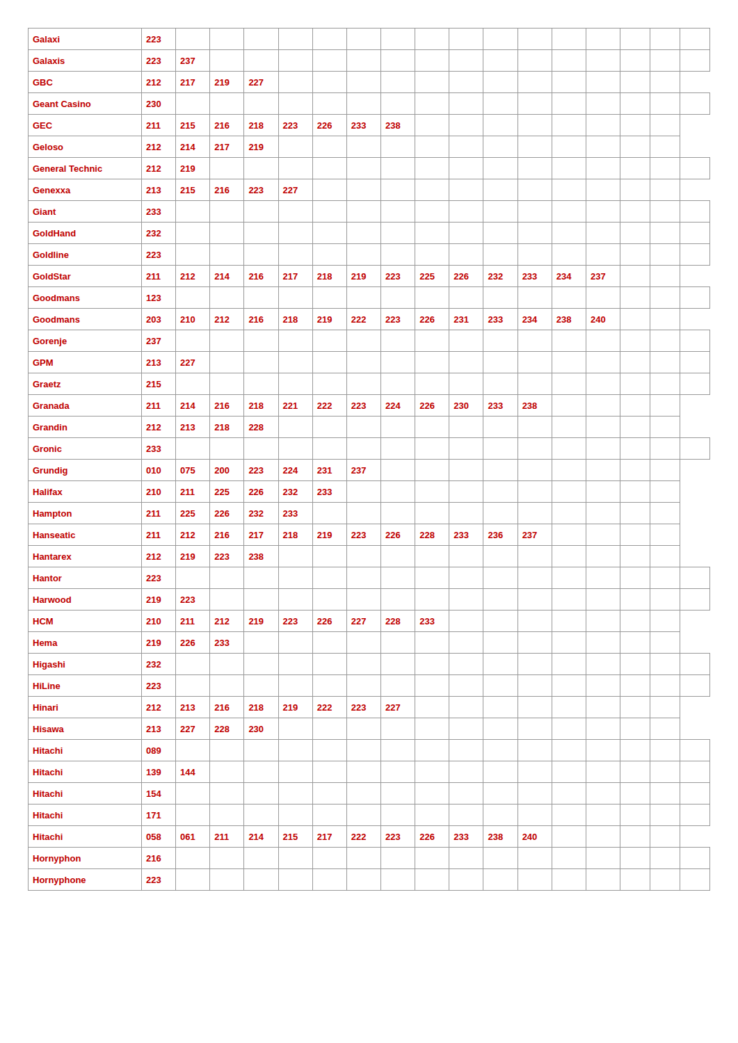| Galaxi | 223 | | | | | | | | | | | | | | | | |
| Galaxis | 223 | 237 | | | | | | | | | | | | | | | |
| GBC | 212 | 217 | 219 | 227 | | | | | | | | | | | | |
| Geant Casino | 230 | | | | | | | | | | | | | | | | |
| GEC | 211 | 215 | 216 | 218 | 223 | 226 | 233 | 238 | | | | | | | | |
| Geloso | 212 | 214 | 217 | 219 | | | | | | | | | | | | |
| General Technic | 212 | 219 | | | | | | | | | | | | | | | |
| Genexxa | 213 | 215 | 216 | 223 | 227 | | | | | | | | | | | |
| Giant | 233 | | | | | | | | | | | | | | | | |
| GoldHand | 232 | | | | | | | | | | | | | | | | |
| Goldline | 223 | | | | | | | | | | | | | | | | |
| GoldStar | 211 | 212 | 214 | 216 | 217 | 218 | 219 | 223 | 225 | 226 | 232 | 233 | 234 | 237 | | |
| Goodmans | 123 | | | | | | | | | | | | | | | | |
| Goodmans | 203 | 210 | 212 | 216 | 218 | 219 | 222 | 223 | 226 | 231 | 233 | 234 | 238 | 240 | | |
| Gorenje | 237 | | | | | | | | | | | | | | | | |
| GPM | 213 | 227 | | | | | | | | | | | | | | | |
| Graetz | 215 | | | | | | | | | | | | | | | | |
| Granada | 211 | 214 | 216 | 218 | 221 | 222 | 223 | 224 | 226 | 230 | 233 | 238 | | | | |
| Grandin | 212 | 213 | 218 | 228 | | | | | | | | | | | | |
| Gronic | 233 | | | | | | | | | | | | | | | | |
| Grundig | 010 | 075 | 200 | 223 | 224 | 231 | 237 | | | | | | | | | |
| Halifax | 210 | 211 | 225 | 226 | 232 | 233 | | | | | | | | | | |
| Hampton | 211 | 225 | 226 | 232 | 233 | | | | | | | | | | | |
| Hanseatic | 211 | 212 | 216 | 217 | 218 | 219 | 223 | 226 | 228 | 233 | 236 | 237 | | | | |
| Hantarex | 212 | 219 | 223 | 238 | | | | | | | | | | | | |
| Hantor | 223 | | | | | | | | | | | | | | | | |
| Harwood | 219 | 223 | | | | | | | | | | | | | | | |
| HCM | 210 | 211 | 212 | 219 | 223 | 226 | 227 | 228 | 233 | | | | | | | |
| Hema | 219 | 226 | 233 | | | | | | | | | | | | | |
| Higashi | 232 | | | | | | | | | | | | | | | | |
| HiLine | 223 | | | | | | | | | | | | | | | | |
| Hinari | 212 | 213 | 216 | 218 | 219 | 222 | 223 | 227 | | | | | | | | |
| Hisawa | 213 | 227 | 228 | 230 | | | | | | | | | | | | |
| Hitachi | 089 | | | | | | | | | | | | | | | | |
| Hitachi | 139 | 144 | | | | | | | | | | | | | | | |
| Hitachi | 154 | | | | | | | | | | | | | | | | |
| Hitachi | 171 | | | | | | | | | | | | | | | | |
| Hitachi | 058 | 061 | 211 | 214 | 215 | 217 | 222 | 223 | 226 | 233 | 238 | 240 | | | | |
| Hornyphon | 216 | | | | | | | | | | | | | | | | |
| Hornyphone | 223 | | | | | | | | | | | | | | | | |